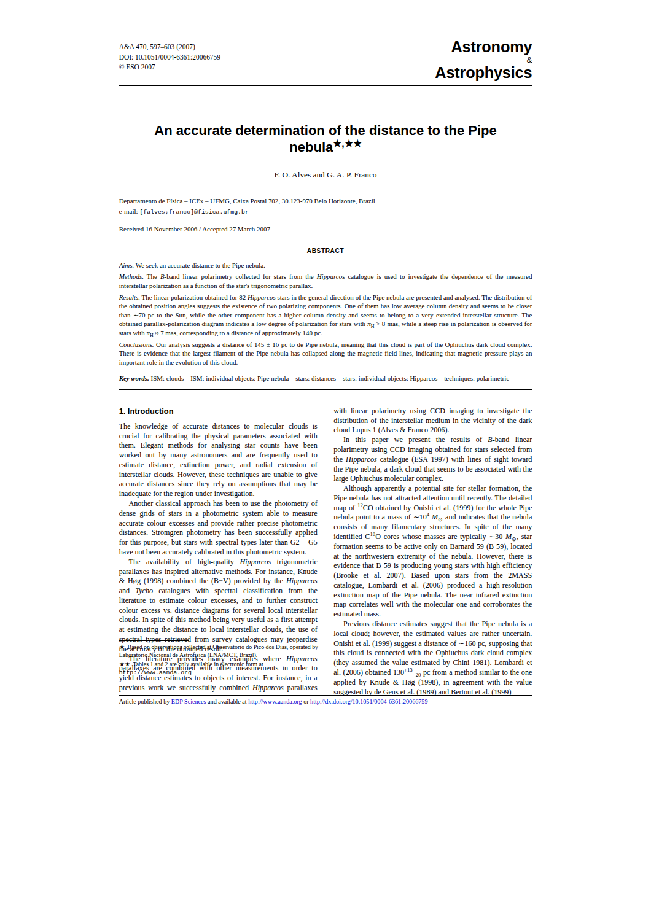A&A 470, 597–603 (2007)
DOI: 10.1051/0004-6361:20066759
© ESO 2007
Astronomy & Astrophysics
An accurate determination of the distance to the Pipe nebula★,★★
F. O. Alves and G. A. P. Franco
Departamento de Física – ICEx – UFMG, Caixa Postal 702, 30.123-970 Belo Horizonte, Brazil
e-mail: [falves;franco]@fisica.ufmg.br
Received 16 November 2006 / Accepted 27 March 2007
ABSTRACT
Aims. We seek an accurate distance to the Pipe nebula.
Methods. The B-band linear polarimetry collected for stars from the Hipparcos catalogue is used to investigate the dependence of the measured interstellar polarization as a function of the star's trigonometric parallax.
Results. The linear polarization obtained for 82 Hipparcos stars in the general direction of the Pipe nebula are presented and analysed. The distribution of the obtained position angles suggests the existence of two polarizing components. One of them has low average column density and seems to be closer than ∼70 pc to the Sun, while the other component has a higher column density and seems to belong to a very extended interstellar structure. The obtained parallax-polarization diagram indicates a low degree of polarization for stars with πH > 8 mas, while a steep rise in polarization is observed for stars with πH ≈ 7 mas, corresponding to a distance of approximately 140 pc.
Conclusions. Our analysis suggests a distance of 145 ± 16 pc to de Pipe nebula, meaning that this cloud is part of the Ophiuchus dark cloud complex. There is evidence that the largest filament of the Pipe nebula has collapsed along the magnetic field lines, indicating that magnetic pressure plays an important role in the evolution of this cloud.
Key words. ISM: clouds – ISM: individual objects: Pipe nebula – stars: distances – stars: individual objects: Hipparcos – techniques: polarimetric
1. Introduction
The knowledge of accurate distances to molecular clouds is crucial for calibrating the physical parameters associated with them. Elegant methods for analysing star counts have been worked out by many astronomers and are frequently used to estimate distance, extinction power, and radial extension of interstellar clouds. However, these techniques are unable to give accurate distances since they rely on assumptions that may be inadequate for the region under investigation.
Another classical approach has been to use the photometry of dense grids of stars in a photometric system able to measure accurate colour excesses and provide rather precise photometric distances. Strömgren photometry has been successfully applied for this purpose, but stars with spectral types later than G2 – G5 have not been accurately calibrated in this photometric system.
The availability of high-quality Hipparcos trigonometric parallaxes has inspired alternative methods. For instance, Knude & Høg (1998) combined the (B−V) provided by the Hipparcos and Tycho catalogues with spectral classification from the literature to estimate colour excesses, and to further construct colour excess vs. distance diagrams for several local interstellar clouds. In spite of this method being very useful as a first attempt at estimating the distance to local interstellar clouds, the use of spectral types retrieved from survey catalogues may jeopardise the accuracy of the obtained result.
The literature provides many examples where Hipparcos parallaxes are combined with other measurements in order to yield distance estimates to objects of interest. For instance, in a previous work we successfully combined Hipparcos parallaxes with linear polarimetry using CCD imaging to investigate the distribution of the interstellar medium in the vicinity of the dark cloud Lupus 1 (Alves & Franco 2006).
In this paper we present the results of B-band linear polarimetry using CCD imaging obtained for stars selected from the Hipparcos catalogue (ESA 1997) with lines of sight toward the Pipe nebula, a dark cloud that seems to be associated with the large Ophiuchus molecular complex.
Although apparently a potential site for stellar formation, the Pipe nebula has not attracted attention until recently. The detailed map of 12CO obtained by Onishi et al. (1999) for the whole Pipe nebula point to a mass of ∼104 M⊙ and indicates that the nebula consists of many filamentary structures. In spite of the many identified C18O cores whose masses are typically ∼30 M⊙, star formation seems to be active only on Barnard 59 (B 59), located at the northwestern extremity of the nebula. However, there is evidence that B 59 is producing young stars with high efficiency (Brooke et al. 2007). Based upon stars from the 2MASS catalogue, Lombardi et al. (2006) produced a high-resolution extinction map of the Pipe nebula. The near infrared extinction map correlates well with the molecular one and corroborates the estimated mass.
Previous distance estimates suggest that the Pipe nebula is a local cloud; however, the estimated values are rather uncertain. Onishi et al. (1999) suggest a distance of ∼160 pc, supposing that this cloud is connected with the Ophiuchus dark cloud complex (they assumed the value estimated by Chini 1981). Lombardi et al. (2006) obtained 130+13−20 pc from a method similar to the one applied by Knude & Høg (1998), in agreement with the value suggested by de Geus et al. (1989) and Bertout et al. (1999)
★ Based on observations collected at Observatório do Pico dos Dias, operated by Laboratório Nacional de Astrofísica (LNA/MCT, Brazil).
★★ Tables 1 and 2 are only available in electronic form at http://www.aanda.org
Article published by EDP Sciences and available at http://www.aanda.org or http://dx.doi.org/10.1051/0004-6361:20066759